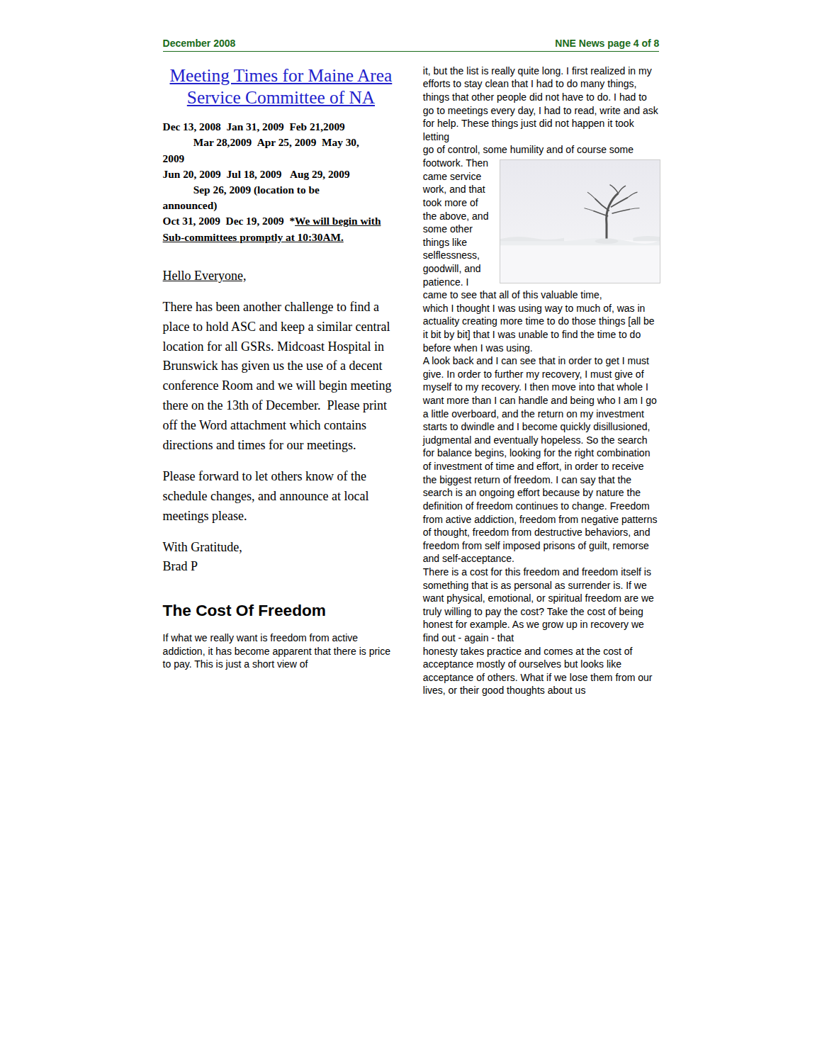December 2008 NNE News page 4 of 8
Meeting Times for Maine Area Service Committee of NA
Dec 13, 2008 Jan 31, 2009 Feb 21,2009
Mar 28,2009 Apr 25, 2009 May 30,
2009
Jun 20, 2009 Jul 18, 2009 Aug 29, 2009
Sep 26, 2009 (location to be
announced)
Oct 31, 2009 Dec 19, 2009 *We will begin with Sub-committees promptly at 10:30AM.
Hello Everyone,
There has been another challenge to find a place to hold ASC and keep a similar central location for all GSRs. Midcoast Hospital in Brunswick has given us the use of a decent conference Room and we will begin meeting there on the 13th of December. Please print off the Word attachment which contains directions and times for our meetings.
Please forward to let others know of the schedule changes, and announce at local meetings please.
With Gratitude,
Brad P
The Cost Of Freedom
If what we really want is freedom from active addiction, it has become apparent that there is price to pay. This is just a short view of
it, but the list is really quite long. I first realized in my efforts to stay clean that I had to do many things, things that other people did not have to do. I had to go to meetings every day, I had to read, write and ask for help. These things just did not happen it took letting
go of control, some humility and of course some
footwork. Then came service work, and that took more of the above, and some other things like selflessness, goodwill, and patience. I came to see that all of this valuable time,
which I thought I was using way to much of, was in actuality creating more time to do those things [all be it bit by bit] that I was unable to find the time to do before when I was using.
A look back and I can see that in order to get I must give. In order to further my recovery, I must give of myself to my recovery. I then move into that whole I want more than I can handle and being who I am I go a little overboard, and the return on my investment starts to dwindle and I become quickly disillusioned, judgmental and eventually hopeless. So the search for balance begins, looking for the right combination of investment of time and effort, in order to receive the biggest return of freedom. I can say that the search is an ongoing effort because by nature the definition of freedom continues to change. Freedom from active addiction, freedom from negative patterns of thought, freedom from destructive behaviors, and freedom from self imposed prisons of guilt, remorse and self-acceptance.
There is a cost for this freedom and freedom itself is something that is as personal as surrender is. If we want physical, emotional, or spiritual freedom are we truly willing to pay the cost? Take the cost of being honest for example. As we grow up in recovery we find out - again - that
honesty takes practice and comes at the cost of acceptance mostly of ourselves but looks like acceptance of others. What if we lose them from our lives, or their good thoughts about us